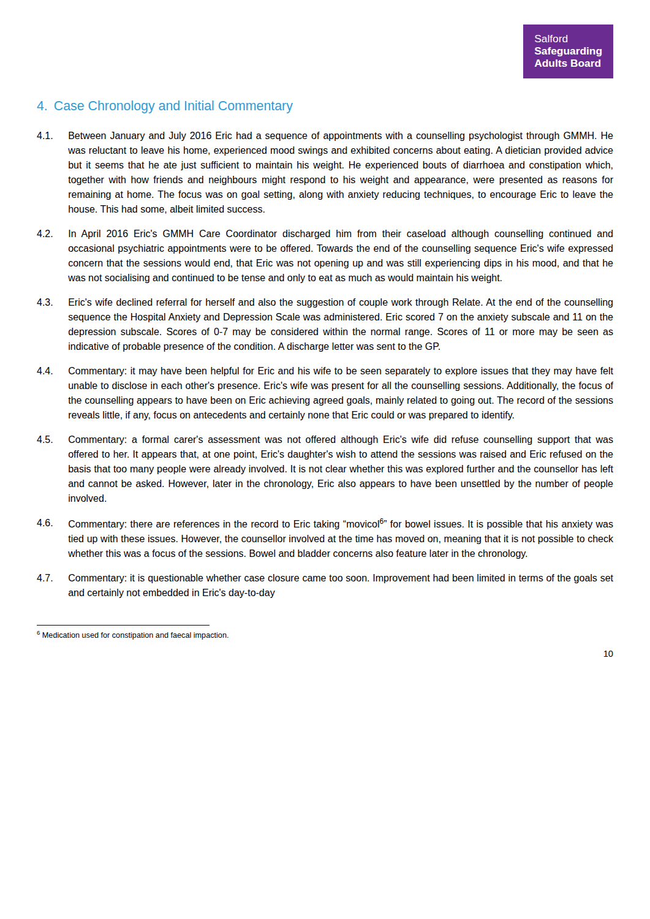Salford
Safeguarding
Adults Board
4. Case Chronology and Initial Commentary
4.1. Between January and July 2016 Eric had a sequence of appointments with a counselling psychologist through GMMH. He was reluctant to leave his home, experienced mood swings and exhibited concerns about eating. A dietician provided advice but it seems that he ate just sufficient to maintain his weight. He experienced bouts of diarrhoea and constipation which, together with how friends and neighbours might respond to his weight and appearance, were presented as reasons for remaining at home. The focus was on goal setting, along with anxiety reducing techniques, to encourage Eric to leave the house. This had some, albeit limited success.
4.2. In April 2016 Eric's GMMH Care Coordinator discharged him from their caseload although counselling continued and occasional psychiatric appointments were to be offered. Towards the end of the counselling sequence Eric's wife expressed concern that the sessions would end, that Eric was not opening up and was still experiencing dips in his mood, and that he was not socialising and continued to be tense and only to eat as much as would maintain his weight.
4.3. Eric's wife declined referral for herself and also the suggestion of couple work through Relate. At the end of the counselling sequence the Hospital Anxiety and Depression Scale was administered. Eric scored 7 on the anxiety subscale and 11 on the depression subscale. Scores of 0-7 may be considered within the normal range. Scores of 11 or more may be seen as indicative of probable presence of the condition. A discharge letter was sent to the GP.
4.4. Commentary: it may have been helpful for Eric and his wife to be seen separately to explore issues that they may have felt unable to disclose in each other's presence. Eric's wife was present for all the counselling sessions. Additionally, the focus of the counselling appears to have been on Eric achieving agreed goals, mainly related to going out. The record of the sessions reveals little, if any, focus on antecedents and certainly none that Eric could or was prepared to identify.
4.5. Commentary: a formal carer's assessment was not offered although Eric's wife did refuse counselling support that was offered to her. It appears that, at one point, Eric's daughter's wish to attend the sessions was raised and Eric refused on the basis that too many people were already involved. It is not clear whether this was explored further and the counsellor has left and cannot be asked. However, later in the chronology, Eric also appears to have been unsettled by the number of people involved.
4.6. Commentary: there are references in the record to Eric taking “movicol6” for bowel issues. It is possible that his anxiety was tied up with these issues. However, the counsellor involved at the time has moved on, meaning that it is not possible to check whether this was a focus of the sessions. Bowel and bladder concerns also feature later in the chronology.
4.7. Commentary: it is questionable whether case closure came too soon. Improvement had been limited in terms of the goals set and certainly not embedded in Eric's day-to-day
6 Medication used for constipation and faecal impaction.
10